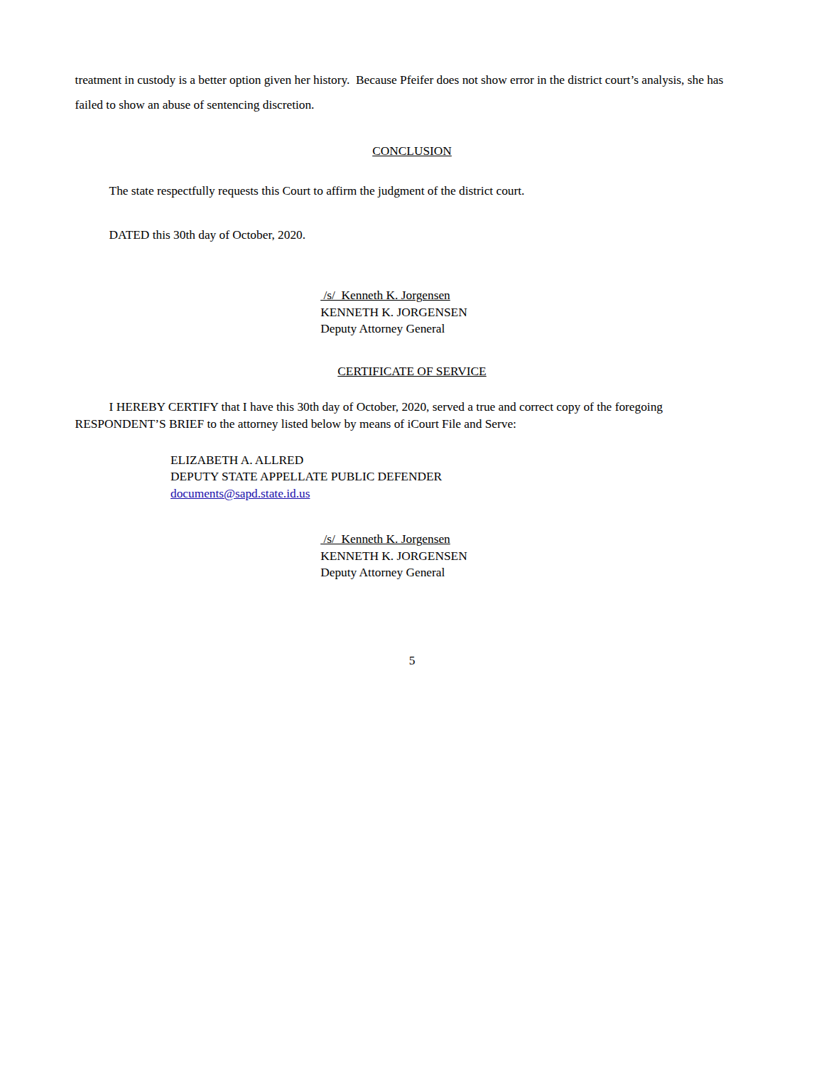treatment in custody is a better option given her history. Because Pfeifer does not show error in the district court’s analysis, she has failed to show an abuse of sentencing discretion.
CONCLUSION
The state respectfully requests this Court to affirm the judgment of the district court.
DATED this 30th day of October, 2020.
/s/ Kenneth K. Jorgensen
KENNETH K. JORGENSEN
Deputy Attorney General
CERTIFICATE OF SERVICE
I HEREBY CERTIFY that I have this 30th day of October, 2020, served a true and correct copy of the foregoing RESPONDENT’S BRIEF to the attorney listed below by means of iCourt File and Serve:
ELIZABETH A. ALLRED
DEPUTY STATE APPELLATE PUBLIC DEFENDER
documents@sapd.state.id.us
/s/ Kenneth K. Jorgensen
KENNETH K. JORGENSEN
Deputy Attorney General
5